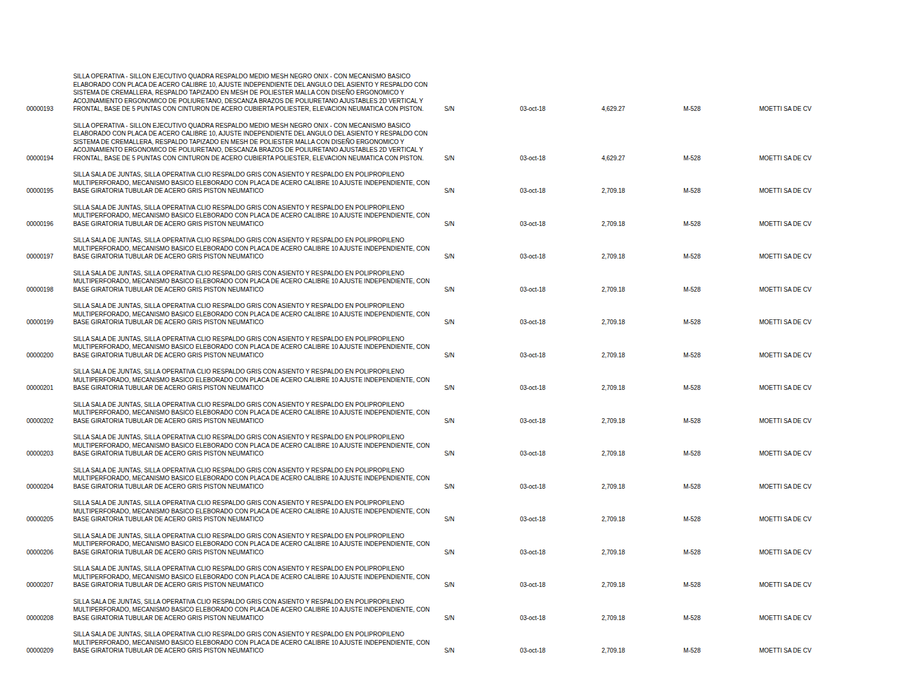| 00000193 | SILLA OPERATIVA - SILLON EJECUTIVO QUADRA RESPALDO MEDIO MESH NEGRO ONIX - CON MECANISMO BASICO ELABORADO CON PLACA DE ACERO CALIBRE 10, AJUSTE INDEPENDIENTE DEL ANGULO DEL ASIENTO Y RESPALDO CON SISTEMA DE CREMALLERA, RESPALDO TAPIZADO EN MESH DE POLIESTER MALLA CON DISEÑO ERGONOMICO Y ACOJINAMIENTO ERGONOMICO DE POLIURETANO, DESCANZA BRAZOS DE POLIURETANO AJUSTABLES 2D VERTICAL Y FRONTAL, BASE DE 5 PUNTAS CON CINTURON DE ACERO CUBIERTA POLIESTER, ELEVACION NEUMATICA CON PISTON. | S/N | 03-oct-18 | 4,629.27 | M-528 | MOETTI SA DE CV |
| 00000194 | SILLA OPERATIVA - SILLON EJECUTIVO QUADRA RESPALDO MEDIO MESH NEGRO ONIX - CON MECANISMO BASICO ELABORADO CON PLACA DE ACERO CALIBRE 10, AJUSTE INDEPENDIENTE DEL ANGULO DEL ASIENTO Y RESPALDO CON SISTEMA DE CREMALLERA, RESPALDO TAPIZADO EN MESH DE POLIESTER MALLA CON DISEÑO ERGONOMICO Y ACOJINAMIENTO ERGONOMICO DE POLIURETANO, DESCANZA BRAZOS DE POLIURETANO AJUSTABLES 2D VERTICAL Y FRONTAL, BASE DE 5 PUNTAS CON CINTURON DE ACERO CUBIERTA POLIESTER, ELEVACION NEUMATICA CON PISTON. | S/N | 03-oct-18 | 4,629.27 | M-528 | MOETTI SA DE CV |
| 00000195 | SILLA SALA DE JUNTAS, SILLA OPERATIVA CLIO RESPALDO GRIS CON ASIENTO Y RESPALDO EN POLIPROPILENO MULTIPERFORADO, MECANISMO BASICO ELEBORADO CON PLACA DE ACERO CALIBRE 10 AJUSTE INDEPENDIENTE, CON BASE GIRATORIA TUBULAR DE ACERO GRIS PISTON NEUMATICO | S/N | 03-oct-18 | 2,709.18 | M-528 | MOETTI SA DE CV |
| 00000196 | SILLA SALA DE JUNTAS, SILLA OPERATIVA CLIO RESPALDO GRIS CON ASIENTO Y RESPALDO EN POLIPROPILENO MULTIPERFORADO, MECANISMO BASICO ELEBORADO CON PLACA DE ACERO CALIBRE 10 AJUSTE INDEPENDIENTE, CON BASE GIRATORIA TUBULAR DE ACERO GRIS PISTON NEUMATICO | S/N | 03-oct-18 | 2,709.18 | M-528 | MOETTI SA DE CV |
| 00000197 | SILLA SALA DE JUNTAS, SILLA OPERATIVA CLIO RESPALDO GRIS CON ASIENTO Y RESPALDO EN POLIPROPILENO MULTIPERFORADO, MECANISMO BASICO ELEBORADO CON PLACA DE ACERO CALIBRE 10 AJUSTE INDEPENDIENTE, CON BASE GIRATORIA TUBULAR DE ACERO GRIS PISTON NEUMATICO | S/N | 03-oct-18 | 2,709.18 | M-528 | MOETTI SA DE CV |
| 00000198 | SILLA SALA DE JUNTAS, SILLA OPERATIVA CLIO RESPALDO GRIS CON ASIENTO Y RESPALDO EN POLIPROPILENO MULTIPERFORADO, MECANISMO BASICO ELEBORADO CON PLACA DE ACERO CALIBRE 10 AJUSTE INDEPENDIENTE, CON BASE GIRATORIA TUBULAR DE ACERO GRIS PISTON NEUMATICO | S/N | 03-oct-18 | 2,709.18 | M-528 | MOETTI SA DE CV |
| 00000199 | SILLA SALA DE JUNTAS, SILLA OPERATIVA CLIO RESPALDO GRIS CON ASIENTO Y RESPALDO EN POLIPROPILENO MULTIPERFORADO, MECANISMO BASICO ELEBORADO CON PLACA DE ACERO CALIBRE 10 AJUSTE INDEPENDIENTE, CON BASE GIRATORIA TUBULAR DE ACERO GRIS PISTON NEUMATICO | S/N | 03-oct-18 | 2,709.18 | M-528 | MOETTI SA DE CV |
| 00000200 | SILLA SALA DE JUNTAS, SILLA OPERATIVA CLIO RESPALDO GRIS CON ASIENTO Y RESPALDO EN POLIPROPILENO MULTIPERFORADO, MECANISMO BASICO ELEBORADO CON PLACA DE ACERO CALIBRE 10 AJUSTE INDEPENDIENTE, CON BASE GIRATORIA TUBULAR DE ACERO GRIS PISTON NEUMATICO | S/N | 03-oct-18 | 2,709.18 | M-528 | MOETTI SA DE CV |
| 00000201 | SILLA SALA DE JUNTAS, SILLA OPERATIVA CLIO RESPALDO GRIS CON ASIENTO Y RESPALDO EN POLIPROPILENO MULTIPERFORADO, MECANISMO BASICO ELEBORADO CON PLACA DE ACERO CALIBRE 10 AJUSTE INDEPENDIENTE, CON BASE GIRATORIA TUBULAR DE ACERO GRIS PISTON NEUMATICO | S/N | 03-oct-18 | 2,709.18 | M-528 | MOETTI SA DE CV |
| 00000202 | SILLA SALA DE JUNTAS, SILLA OPERATIVA CLIO RESPALDO GRIS CON ASIENTO Y RESPALDO EN POLIPROPILENO MULTIPERFORADO, MECANISMO BASICO ELEBORADO CON PLACA DE ACERO CALIBRE 10 AJUSTE INDEPENDIENTE, CON BASE GIRATORIA TUBULAR DE ACERO GRIS PISTON NEUMATICO | S/N | 03-oct-18 | 2,709.18 | M-528 | MOETTI SA DE CV |
| 00000203 | SILLA SALA DE JUNTAS, SILLA OPERATIVA CLIO RESPALDO GRIS CON ASIENTO Y RESPALDO EN POLIPROPILENO MULTIPERFORADO, MECANISMO BASICO ELEBORADO CON PLACA DE ACERO CALIBRE 10 AJUSTE INDEPENDIENTE, CON BASE GIRATORIA TUBULAR DE ACERO GRIS PISTON NEUMATICO | S/N | 03-oct-18 | 2,709.18 | M-528 | MOETTI SA DE CV |
| 00000204 | SILLA SALA DE JUNTAS, SILLA OPERATIVA CLIO RESPALDO GRIS CON ASIENTO Y RESPALDO EN POLIPROPILENO MULTIPERFORADO, MECANISMO BASICO ELEBORADO CON PLACA DE ACERO CALIBRE 10 AJUSTE INDEPENDIENTE, CON BASE GIRATORIA TUBULAR DE ACERO GRIS PISTON NEUMATICO | S/N | 03-oct-18 | 2,709.18 | M-528 | MOETTI SA DE CV |
| 00000205 | SILLA SALA DE JUNTAS, SILLA OPERATIVA CLIO RESPALDO GRIS CON ASIENTO Y RESPALDO EN POLIPROPILENO MULTIPERFORADO, MECANISMO BASICO ELEBORADO CON PLACA DE ACERO CALIBRE 10 AJUSTE INDEPENDIENTE, CON BASE GIRATORIA TUBULAR DE ACERO GRIS PISTON NEUMATICO | S/N | 03-oct-18 | 2,709.18 | M-528 | MOETTI SA DE CV |
| 00000206 | SILLA SALA DE JUNTAS, SILLA OPERATIVA CLIO RESPALDO GRIS CON ASIENTO Y RESPALDO EN POLIPROPILENO MULTIPERFORADO, MECANISMO BASICO ELEBORADO CON PLACA DE ACERO CALIBRE 10 AJUSTE INDEPENDIENTE, CON BASE GIRATORIA TUBULAR DE ACERO GRIS PISTON NEUMATICO | S/N | 03-oct-18 | 2,709.18 | M-528 | MOETTI SA DE CV |
| 00000207 | SILLA SALA DE JUNTAS, SILLA OPERATIVA CLIO RESPALDO GRIS CON ASIENTO Y RESPALDO EN POLIPROPILENO MULTIPERFORADO, MECANISMO BASICO ELEBORADO CON PLACA DE ACERO CALIBRE 10 AJUSTE INDEPENDIENTE, CON BASE GIRATORIA TUBULAR DE ACERO GRIS PISTON NEUMATICO | S/N | 03-oct-18 | 2,709.18 | M-528 | MOETTI SA DE CV |
| 00000208 | SILLA SALA DE JUNTAS, SILLA OPERATIVA CLIO RESPALDO GRIS CON ASIENTO Y RESPALDO EN POLIPROPILENO MULTIPERFORADO, MECANISMO BASICO ELEBORADO CON PLACA DE ACERO CALIBRE 10 AJUSTE INDEPENDIENTE, CON BASE GIRATORIA TUBULAR DE ACERO GRIS PISTON NEUMATICO | S/N | 03-oct-18 | 2,709.18 | M-528 | MOETTI SA DE CV |
| 00000209 | SILLA SALA DE JUNTAS, SILLA OPERATIVA CLIO RESPALDO GRIS CON ASIENTO Y RESPALDO EN POLIPROPILENO MULTIPERFORADO, MECANISMO BASICO ELEBORADO CON PLACA DE ACERO CALIBRE 10 AJUSTE INDEPENDIENTE, CON BASE GIRATORIA TUBULAR DE ACERO GRIS PISTON NEUMATICO | S/N | 03-oct-18 | 2,709.18 | M-528 | MOETTI SA DE CV |